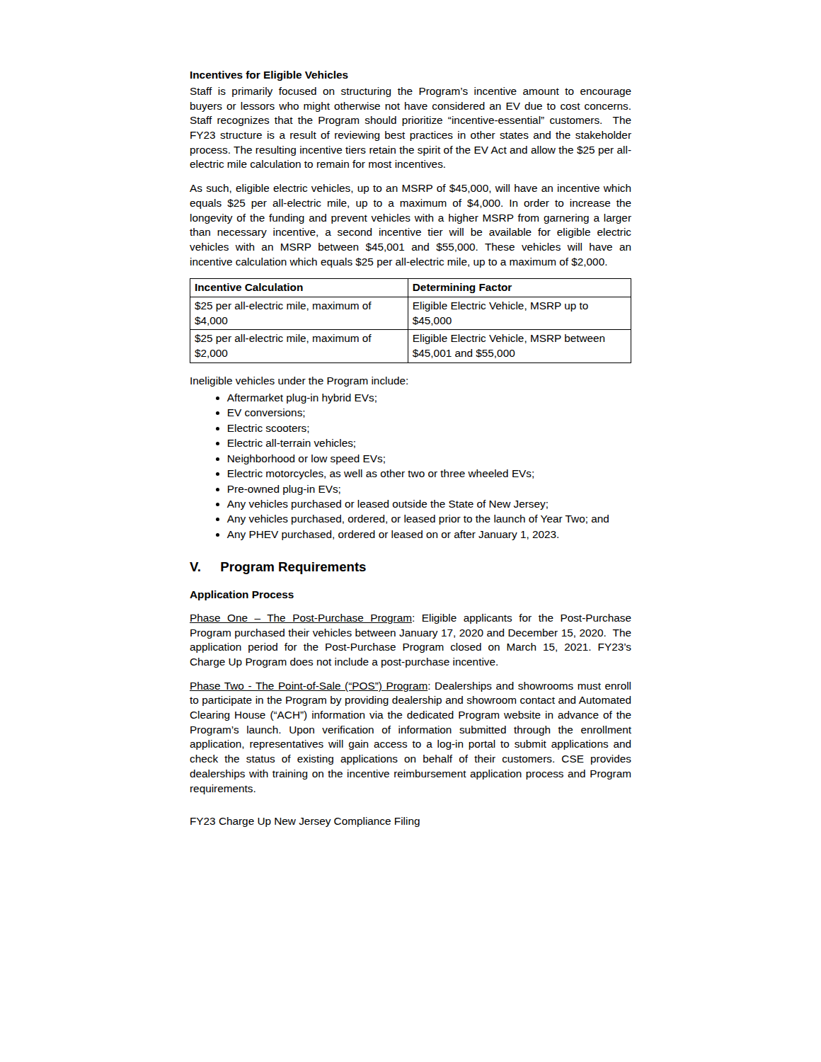Incentives for Eligible Vehicles
Staff is primarily focused on structuring the Program’s incentive amount to encourage buyers or lessors who might otherwise not have considered an EV due to cost concerns. Staff recognizes that the Program should prioritize “incentive-essential” customers. The FY23 structure is a result of reviewing best practices in other states and the stakeholder process. The resulting incentive tiers retain the spirit of the EV Act and allow the $25 per all-electric mile calculation to remain for most incentives.
As such, eligible electric vehicles, up to an MSRP of $45,000, will have an incentive which equals $25 per all-electric mile, up to a maximum of $4,000. In order to increase the longevity of the funding and prevent vehicles with a higher MSRP from garnering a larger than necessary incentive, a second incentive tier will be available for eligible electric vehicles with an MSRP between $45,001 and $55,000. These vehicles will have an incentive calculation which equals $25 per all-electric mile, up to a maximum of $2,000.
| Incentive Calculation | Determining Factor |
| --- | --- |
| $25 per all-electric mile, maximum of $4,000 | Eligible Electric Vehicle, MSRP up to $45,000 |
| $25 per all-electric mile, maximum of $2,000 | Eligible Electric Vehicle, MSRP between $45,001 and $55,000 |
Ineligible vehicles under the Program include:
Aftermarket plug-in hybrid EVs;
EV conversions;
Electric scooters;
Electric all-terrain vehicles;
Neighborhood or low speed EVs;
Electric motorcycles, as well as other two or three wheeled EVs;
Pre-owned plug-in EVs;
Any vehicles purchased or leased outside the State of New Jersey;
Any vehicles purchased, ordered, or leased prior to the launch of Year Two; and
Any PHEV purchased, ordered or leased on or after January 1, 2023.
V. Program Requirements
Application Process
Phase One – The Post-Purchase Program: Eligible applicants for the Post-Purchase Program purchased their vehicles between January 17, 2020 and December 15, 2020. The application period for the Post-Purchase Program closed on March 15, 2021. FY23’s Charge Up Program does not include a post-purchase incentive.
Phase Two - The Point-of-Sale (“POS”) Program: Dealerships and showrooms must enroll to participate in the Program by providing dealership and showroom contact and Automated Clearing House (“ACH”) information via the dedicated Program website in advance of the Program’s launch. Upon verification of information submitted through the enrollment application, representatives will gain access to a log-in portal to submit applications and check the status of existing applications on behalf of their customers. CSE provides dealerships with training on the incentive reimbursement application process and Program requirements.
FY23 Charge Up New Jersey Compliance Filing